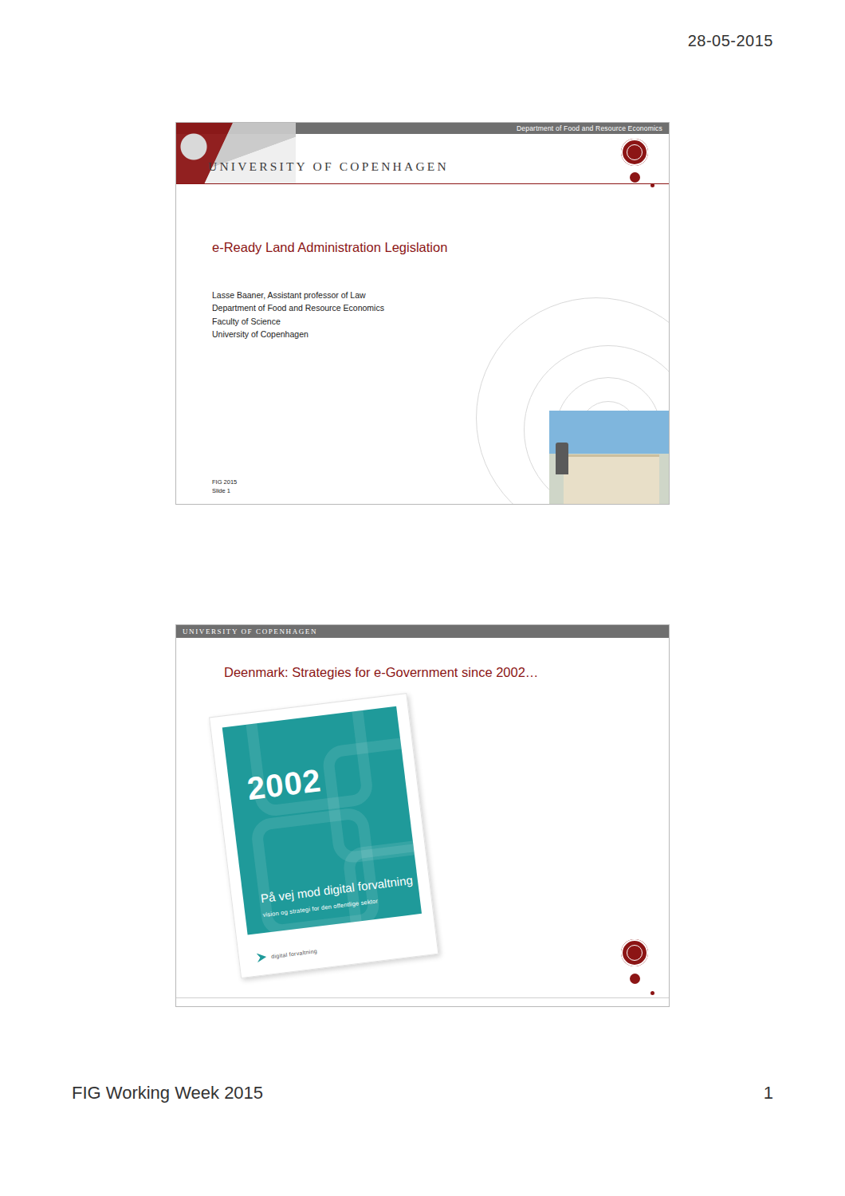28-05-2015
Department of Food and Resource Economics
UNIVERSITY OF COPENHAGEN
e-Ready Land Administration Legislation
Lasse Baaner, Assistant professor of Law
Department of Food and Resource Economics
Faculty of Science
University of Copenhagen
FIG 2015
Slide 1
UNIVERSITY OF COPENHAGEN
Deenmark: Strategies for e-Government since 2002…
2002
På vej mod digital forvaltning
vision og strategi for den offentlige sektor
digital forvaltning
FIG Working Week 2015 1